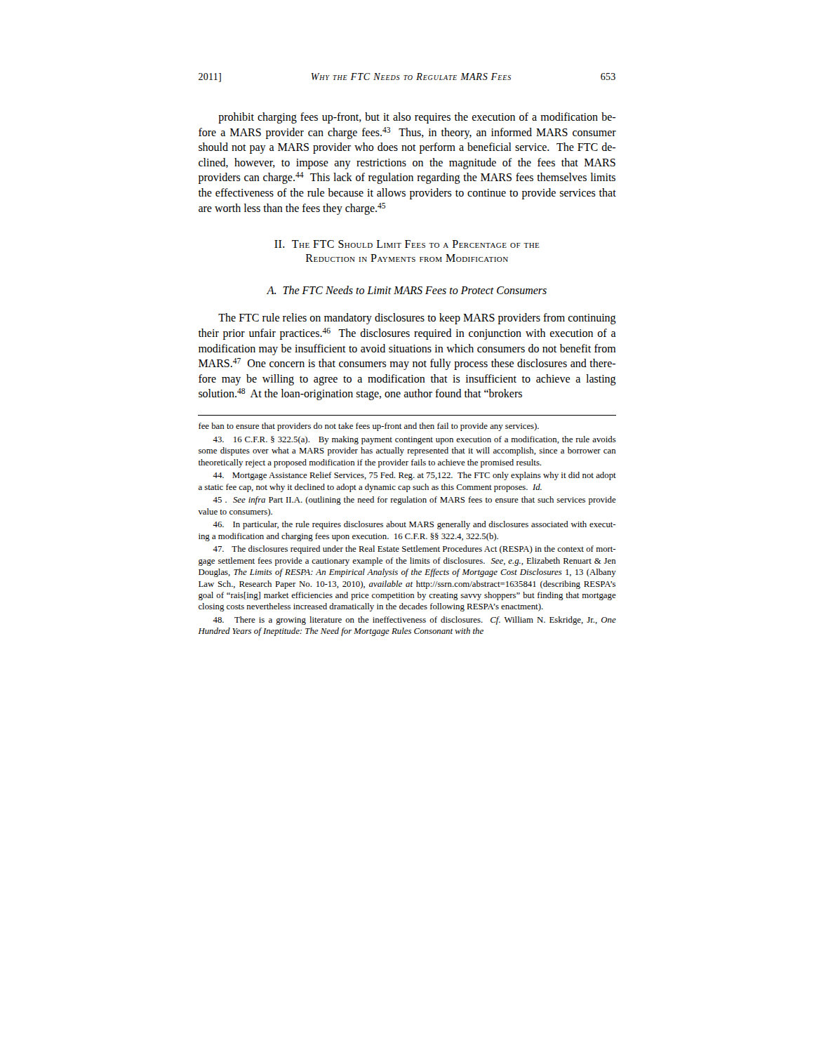2011] Why the FTC Needs to Regulate MARS Fees 653
prohibit charging fees up-front, but it also requires the execution of a modification before a MARS provider can charge fees.43 Thus, in theory, an informed MARS consumer should not pay a MARS provider who does not perform a beneficial service. The FTC declined, however, to impose any restrictions on the magnitude of the fees that MARS providers can charge.44 This lack of regulation regarding the MARS fees themselves limits the effectiveness of the rule because it allows providers to continue to provide services that are worth less than the fees they charge.45
II. The FTC Should Limit Fees to a Percentage of the Reduction in Payments from Modification
A. The FTC Needs to Limit MARS Fees to Protect Consumers
The FTC rule relies on mandatory disclosures to keep MARS providers from continuing their prior unfair practices.46 The disclosures required in conjunction with execution of a modification may be insufficient to avoid situations in which consumers do not benefit from MARS.47 One concern is that consumers may not fully process these disclosures and therefore may be willing to agree to a modification that is insufficient to achieve a lasting solution.48 At the loan-origination stage, one author found that “brokers
fee ban to ensure that providers do not take fees up-front and then fail to provide any services).
43. 16 C.F.R. § 322.5(a). By making payment contingent upon execution of a modification, the rule avoids some disputes over what a MARS provider has actually represented that it will accomplish, since a borrower can theoretically reject a proposed modification if the provider fails to achieve the promised results.
44. Mortgage Assistance Relief Services, 75 Fed. Reg. at 75,122. The FTC only explains why it did not adopt a static fee cap, not why it declined to adopt a dynamic cap such as this Comment proposes. Id.
45. See infra Part II.A. (outlining the need for regulation of MARS fees to ensure that such services provide value to consumers).
46. In particular, the rule requires disclosures about MARS generally and disclosures associated with executing a modification and charging fees upon execution. 16 C.F.R. §§ 322.4, 322.5(b).
47. The disclosures required under the Real Estate Settlement Procedures Act (RESPA) in the context of mortgage settlement fees provide a cautionary example of the limits of disclosures. See, e.g., Elizabeth Renuart & Jen Douglas, The Limits of RESPA: An Empirical Analysis of the Effects of Mortgage Cost Disclosures 1, 13 (Albany Law Sch., Research Paper No. 10-13, 2010), available at http://ssrn.com/abstract=1635841 (describing RESPA’s goal of “rais[ing] market efficiencies and price competition by creating savvy shoppers” but finding that mortgage closing costs nevertheless increased dramatically in the decades following RESPA’s enactment).
48. There is a growing literature on the ineffectiveness of disclosures. Cf. William N. Eskridge, Jr., One Hundred Years of Ineptitude: The Need for Mortgage Rules Consonant with the